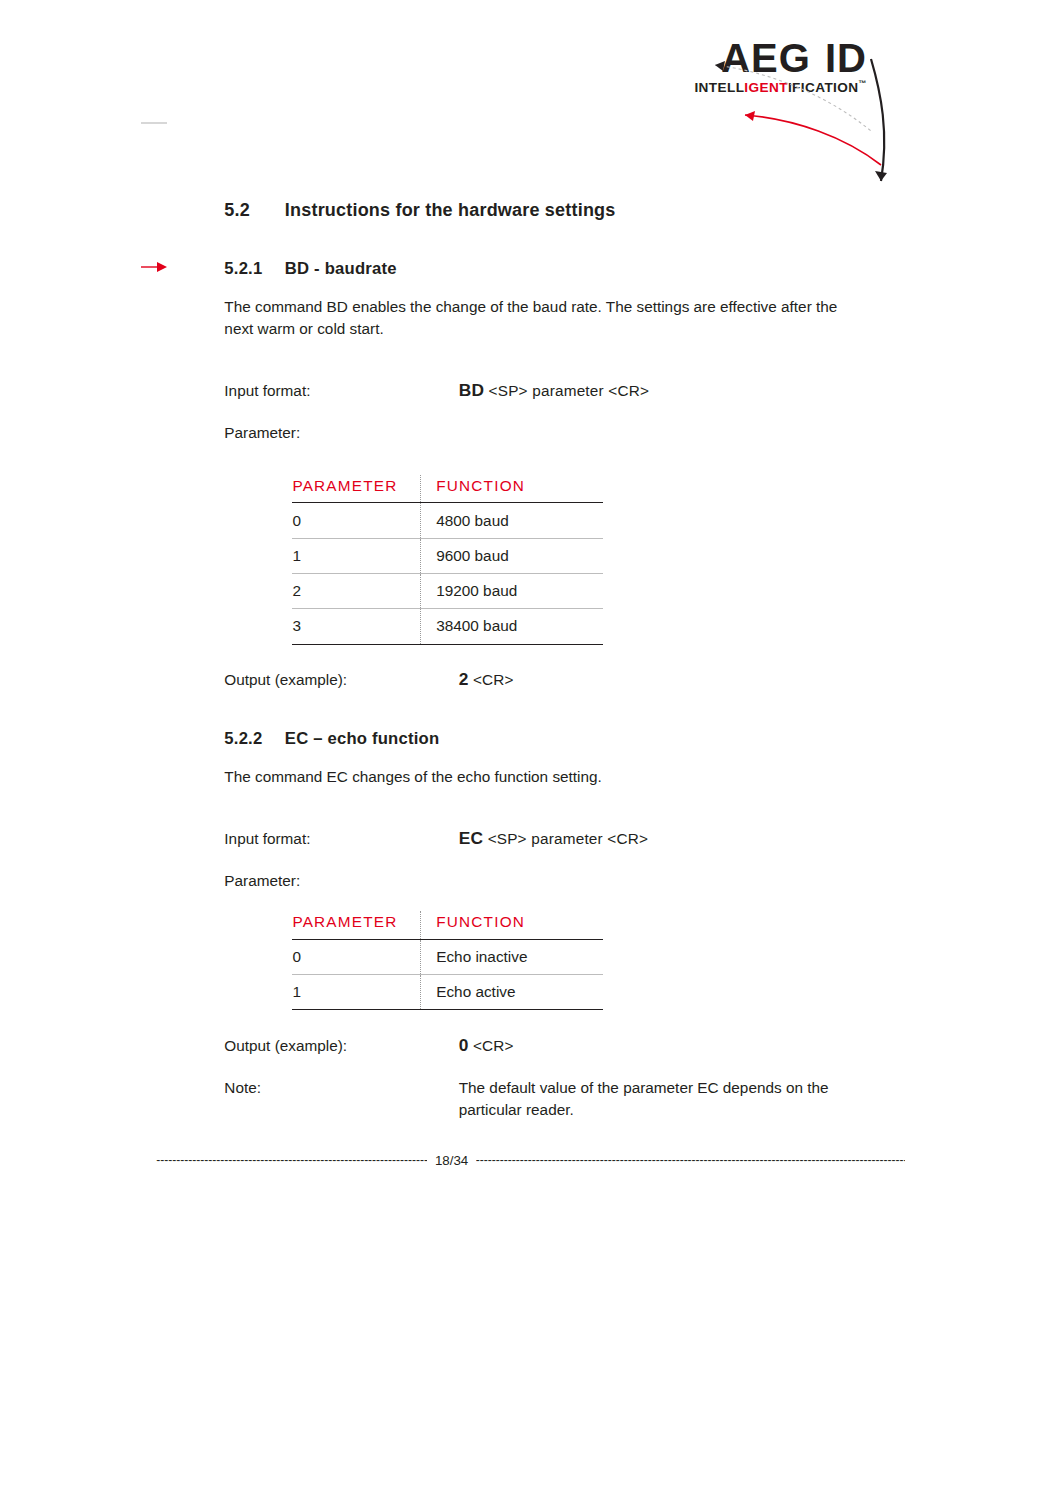AEG ID
INTELLIGENTIFICATION™
5.2 Instructions for the hardware settings
5.2.1 BD - baudrate
The command BD enables the change of the baud rate. The settings are effective after the next warm or cold start.
Input format:
BD <SP> parameter <CR>
Parameter:
| PARAMETER | FUNCTION |
| --- | --- |
| 0 | 4800 baud |
| 1 | 9600 baud |
| 2 | 19200 baud |
| 3 | 38400 baud |
Output (example):
2 <CR>
5.2.2 EC – echo function
The command EC changes of the echo function setting.
Input format:
EC <SP> parameter <CR>
Parameter:
| PARAMETER | FUNCTION |
| --- | --- |
| 0 | Echo inactive |
| 1 | Echo active |
Output (example):
0 <CR>
Note:
The default value of the parameter EC depends on the particular reader.
-------------------------------------------------------------------------------
18/34
-----------------------------------------------------------------------------------------------------------------------------